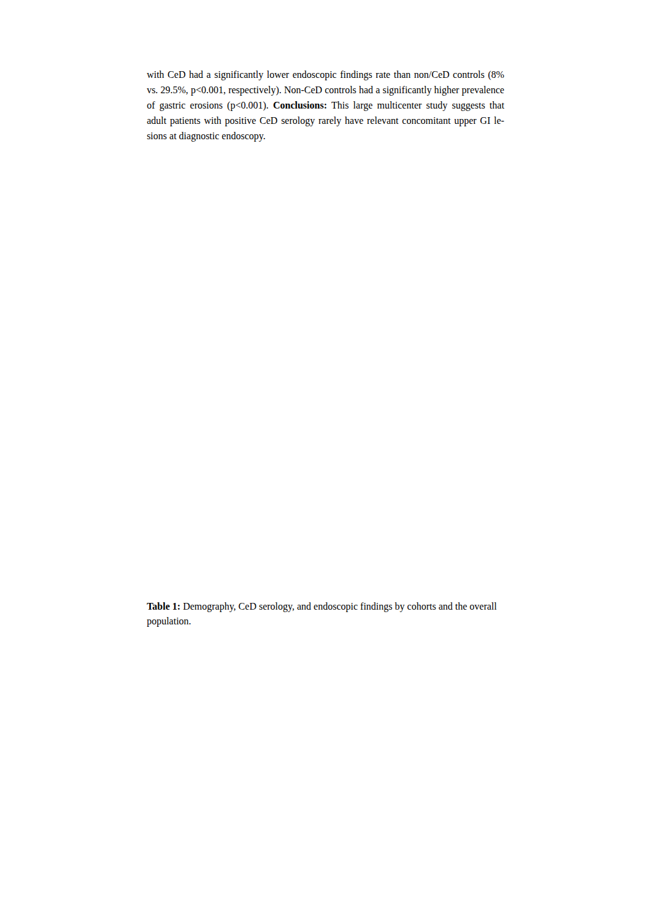with CeD had a significantly lower endoscopic findings rate than non/CeD controls (8% vs. 29.5%, p<0.001, respectively). Non-CeD controls had a significantly higher prevalence of gastric erosions (p<0.001). Conclusions: This large multicenter study suggests that adult patients with positive CeD serology rarely have relevant concomitant upper GI lesions at diagnostic endoscopy.
Table 1: Demography, CeD serology, and endoscopic findings by cohorts and the overall population.